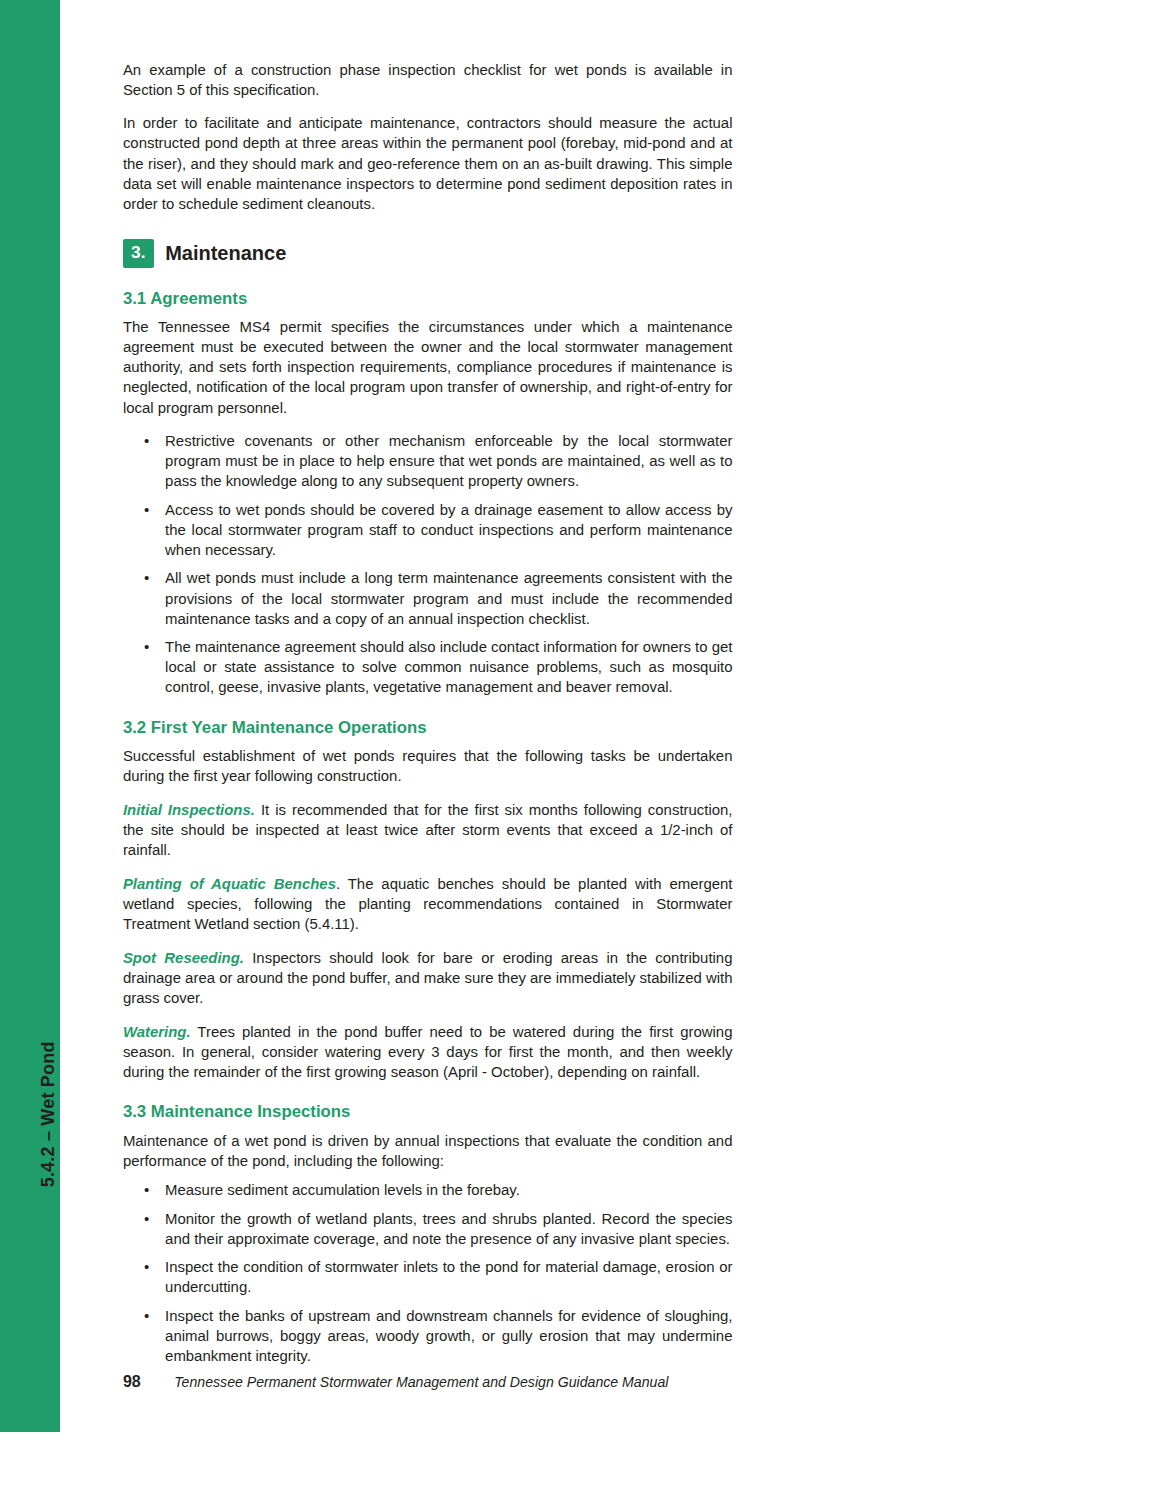5.4.2 – Wet Pond
An example of a construction phase inspection checklist for wet ponds is available in Section 5 of this specification.
In order to facilitate and anticipate maintenance, contractors should measure the actual constructed pond depth at three areas within the permanent pool (forebay, mid-pond and at the riser), and they should mark and geo-reference them on an as-built drawing. This simple data set will enable maintenance inspectors to determine pond sediment deposition rates in order to schedule sediment cleanouts.
3. Maintenance
3.1 Agreements
The Tennessee MS4 permit specifies the circumstances under which a maintenance agreement must be executed between the owner and the local stormwater management authority, and sets forth inspection requirements, compliance procedures if maintenance is neglected, notification of the local program upon transfer of ownership, and right-of-entry for local program personnel.
Restrictive covenants or other mechanism enforceable by the local stormwater program must be in place to help ensure that wet ponds are maintained, as well as to pass the knowledge along to any subsequent property owners.
Access to wet ponds should be covered by a drainage easement to allow access by the local stormwater program staff to conduct inspections and perform maintenance when necessary.
All wet ponds must include a long term maintenance agreements consistent with the provisions of the local stormwater program and must include the recommended maintenance tasks and a copy of an annual inspection checklist.
The maintenance agreement should also include contact information for owners to get local or state assistance to solve common nuisance problems, such as mosquito control, geese, invasive plants, vegetative management and beaver removal.
3.2 First Year Maintenance Operations
Successful establishment of wet ponds requires that the following tasks be undertaken during the first year following construction.
Initial Inspections. It is recommended that for the first six months following construction, the site should be inspected at least twice after storm events that exceed a 1/2-inch of rainfall.
Planting of Aquatic Benches. The aquatic benches should be planted with emergent wetland species, following the planting recommendations contained in Stormwater Treatment Wetland section (5.4.11).
Spot Reseeding. Inspectors should look for bare or eroding areas in the contributing drainage area or around the pond buffer, and make sure they are immediately stabilized with grass cover.
Watering. Trees planted in the pond buffer need to be watered during the first growing season. In general, consider watering every 3 days for first the month, and then weekly during the remainder of the first growing season (April - October), depending on rainfall.
3.3 Maintenance Inspections
Maintenance of a wet pond is driven by annual inspections that evaluate the condition and performance of the pond, including the following:
Measure sediment accumulation levels in the forebay.
Monitor the growth of wetland plants, trees and shrubs planted. Record the species and their approximate coverage, and note the presence of any invasive plant species.
Inspect the condition of stormwater inlets to the pond for material damage, erosion or undercutting.
Inspect the banks of upstream and downstream channels for evidence of sloughing, animal burrows, boggy areas, woody growth, or gully erosion that may undermine embankment integrity.
98 Tennessee Permanent Stormwater Management and Design Guidance Manual